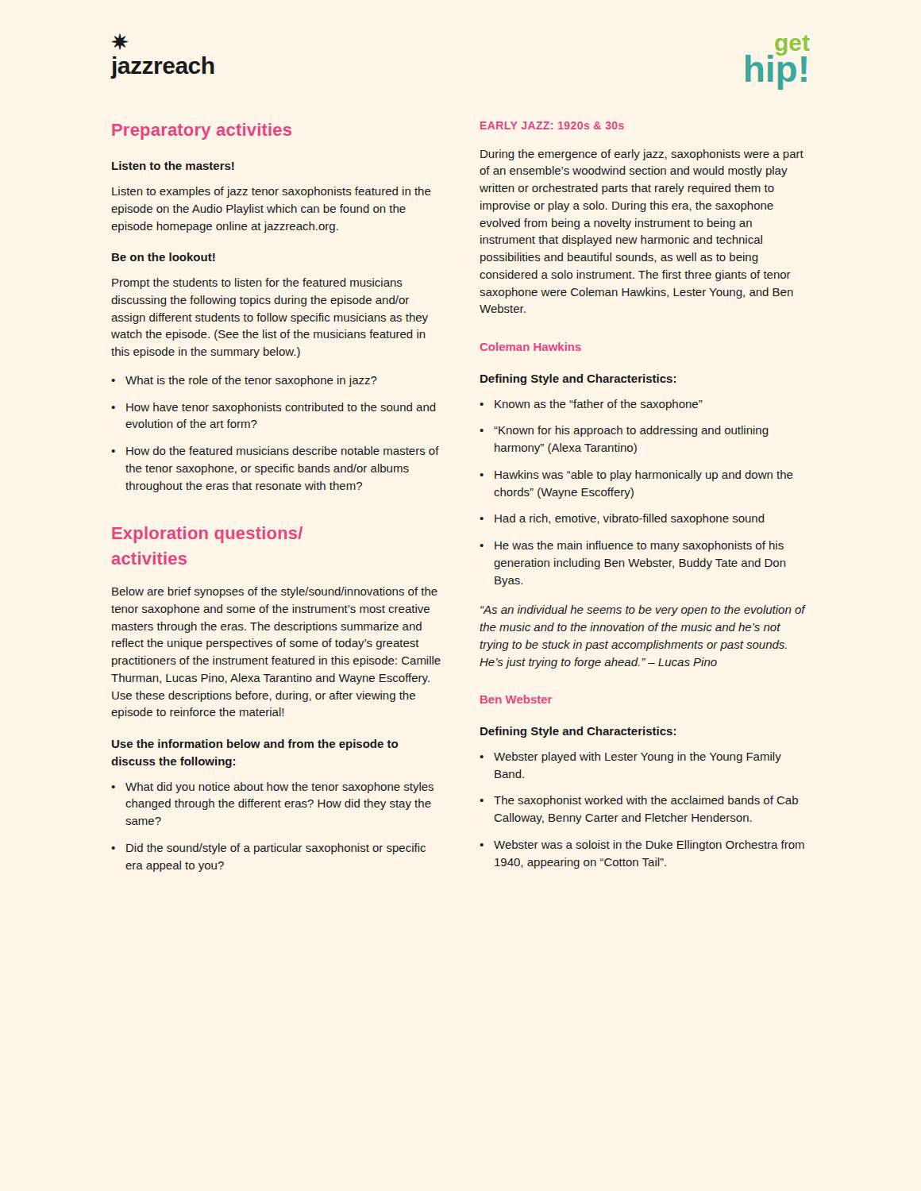✷ jazzreach
get hip!
Preparatory activities
Listen to the masters!
Listen to examples of jazz tenor saxophonists featured in the episode on the Audio Playlist which can be found on the episode homepage online at jazzreach.org.
Be on the lookout!
Prompt the students to listen for the featured musicians discussing the following topics during the episode and/or assign different students to follow specific musicians as they watch the episode. (See the list of the musicians featured in this episode in the summary below.)
What is the role of the tenor saxophone in jazz?
How have tenor saxophonists contributed to the sound and evolution of the art form?
How do the featured musicians describe notable masters of the tenor saxophone, or specific bands and/or albums throughout the eras that resonate with them?
Exploration questions/
activities
Below are brief synopses of the style/sound/innovations of the tenor saxophone and some of the instrument’s most creative masters through the eras. The descriptions summarize and reflect the unique perspectives of some of today’s greatest practitioners of the instrument featured in this episode: Camille Thurman, Lucas Pino, Alexa Tarantino and Wayne Escoffery. Use these descriptions before, during, or after viewing the episode to reinforce the material!
Use the information below and from the episode to discuss the following:
What did you notice about how the tenor saxophone styles changed through the different eras? How did they stay the same?
Did the sound/style of a particular saxophonist or specific era appeal to you?
EARLY JAZZ: 1920s & 30s
During the emergence of early jazz, saxophonists were a part of an ensemble’s woodwind section and would mostly play written or orchestrated parts that rarely required them to improvise or play a solo. During this era, the saxophone evolved from being a novelty instrument to being an instrument that displayed new harmonic and technical possibilities and beautiful sounds, as well as to being considered a solo instrument. The first three giants of tenor saxophone were Coleman Hawkins, Lester Young, and Ben Webster.
Coleman Hawkins
Defining Style and Characteristics:
Known as the “father of the saxophone”
“Known for his approach to addressing and outlining harmony” (Alexa Tarantino)
Hawkins was “able to play harmonically up and down the chords” (Wayne Escoffery)
Had a rich, emotive, vibrato-filled saxophone sound
He was the main influence to many saxophonists of his generation including Ben Webster, Buddy Tate and Don Byas.
“As an individual he seems to be very open to the evolution of the music and to the innovation of the music and he’s not trying to be stuck in past accomplishments or past sounds. He’s just trying to forge ahead.” – Lucas Pino
Ben Webster
Defining Style and Characteristics:
Webster played with Lester Young in the Young Family Band.
The saxophonist worked with the acclaimed bands of Cab Calloway, Benny Carter and Fletcher Henderson.
Webster was a soloist in the Duke Ellington Orchestra from 1940, appearing on “Cotton Tail”.